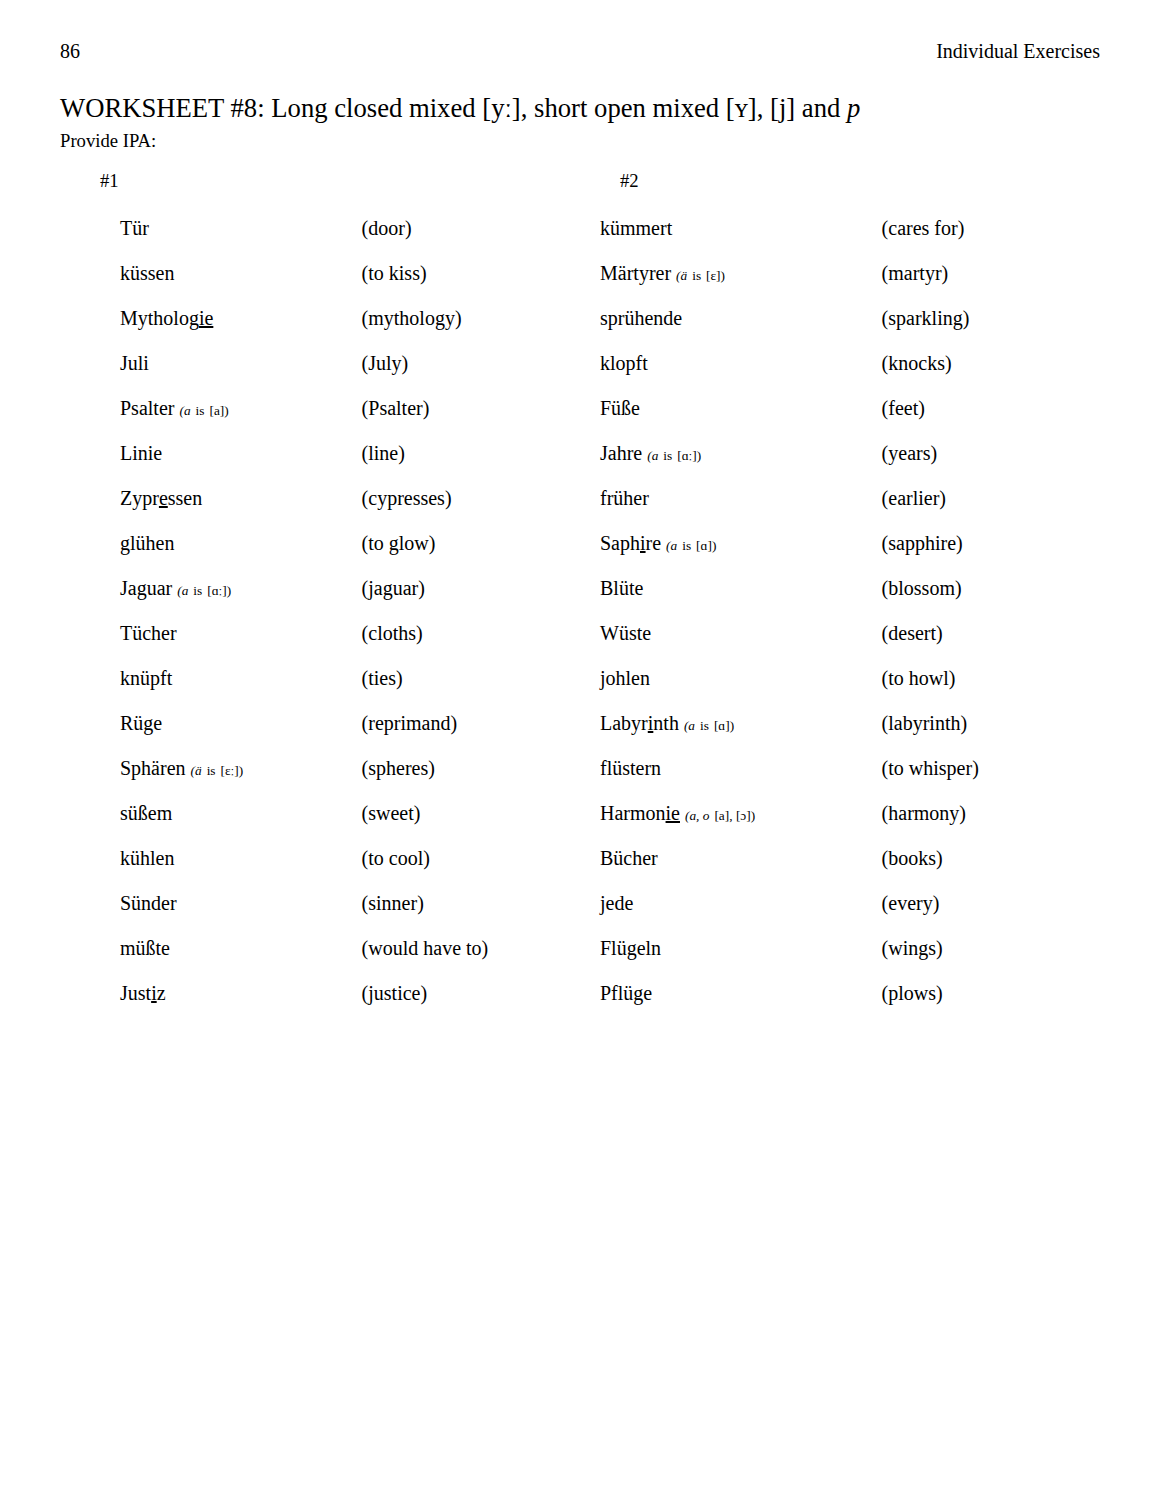86 Individual Exercises
WORKSHEET #8: Long closed mixed [yː], short open mixed [ʏ], [j] and p
Provide IPA:
#1
| Tür | (door) |
| küssen | (to kiss) |
| Mytholog ie | (mythology) |
| Juli | (July) |
| Psalter (a is [a]) | (Psalter) |
| Linie | (line) |
| Zypr e ssen | (cypresses) |
| glühen | (to glow) |
| Jaguar (a is [ɑː]) | (jaguar) |
| Tücher | (cloths) |
| knüpft | (ties) |
| Rüge | (reprimand) |
| Sphären (ä is [ɛː]) | (spheres) |
| süßem | (sweet) |
| kühlen | (to cool) |
| Sünder | (sinner) |
| müßte | (would have to) |
| Just i z | (justice) |
#2
| kümmert | (cares for) |
| Märtyrer (ä is [ɛ]) | (martyr) |
| sprühende | (sparkling) |
| klopft | (knocks) |
| Füße | (feet) |
| Jahre (a is [ɑː]) | (years) |
| früher | (earlier) |
| Saph i re (a is [ɑ]) | (sapphire) |
| Blüte | (blossom) |
| Wüste | (desert) |
| johlen | (to howl) |
| Labyr i nth (a is [ɑ]) | (labyrinth) |
| flüstern | (to whisper) |
| Harmon ie (a, o [a], [ɔ]) | (harmony) |
| Bücher | (books) |
| jede | (every) |
| Flügeln | (wings) |
| Pflüge | (plows) |